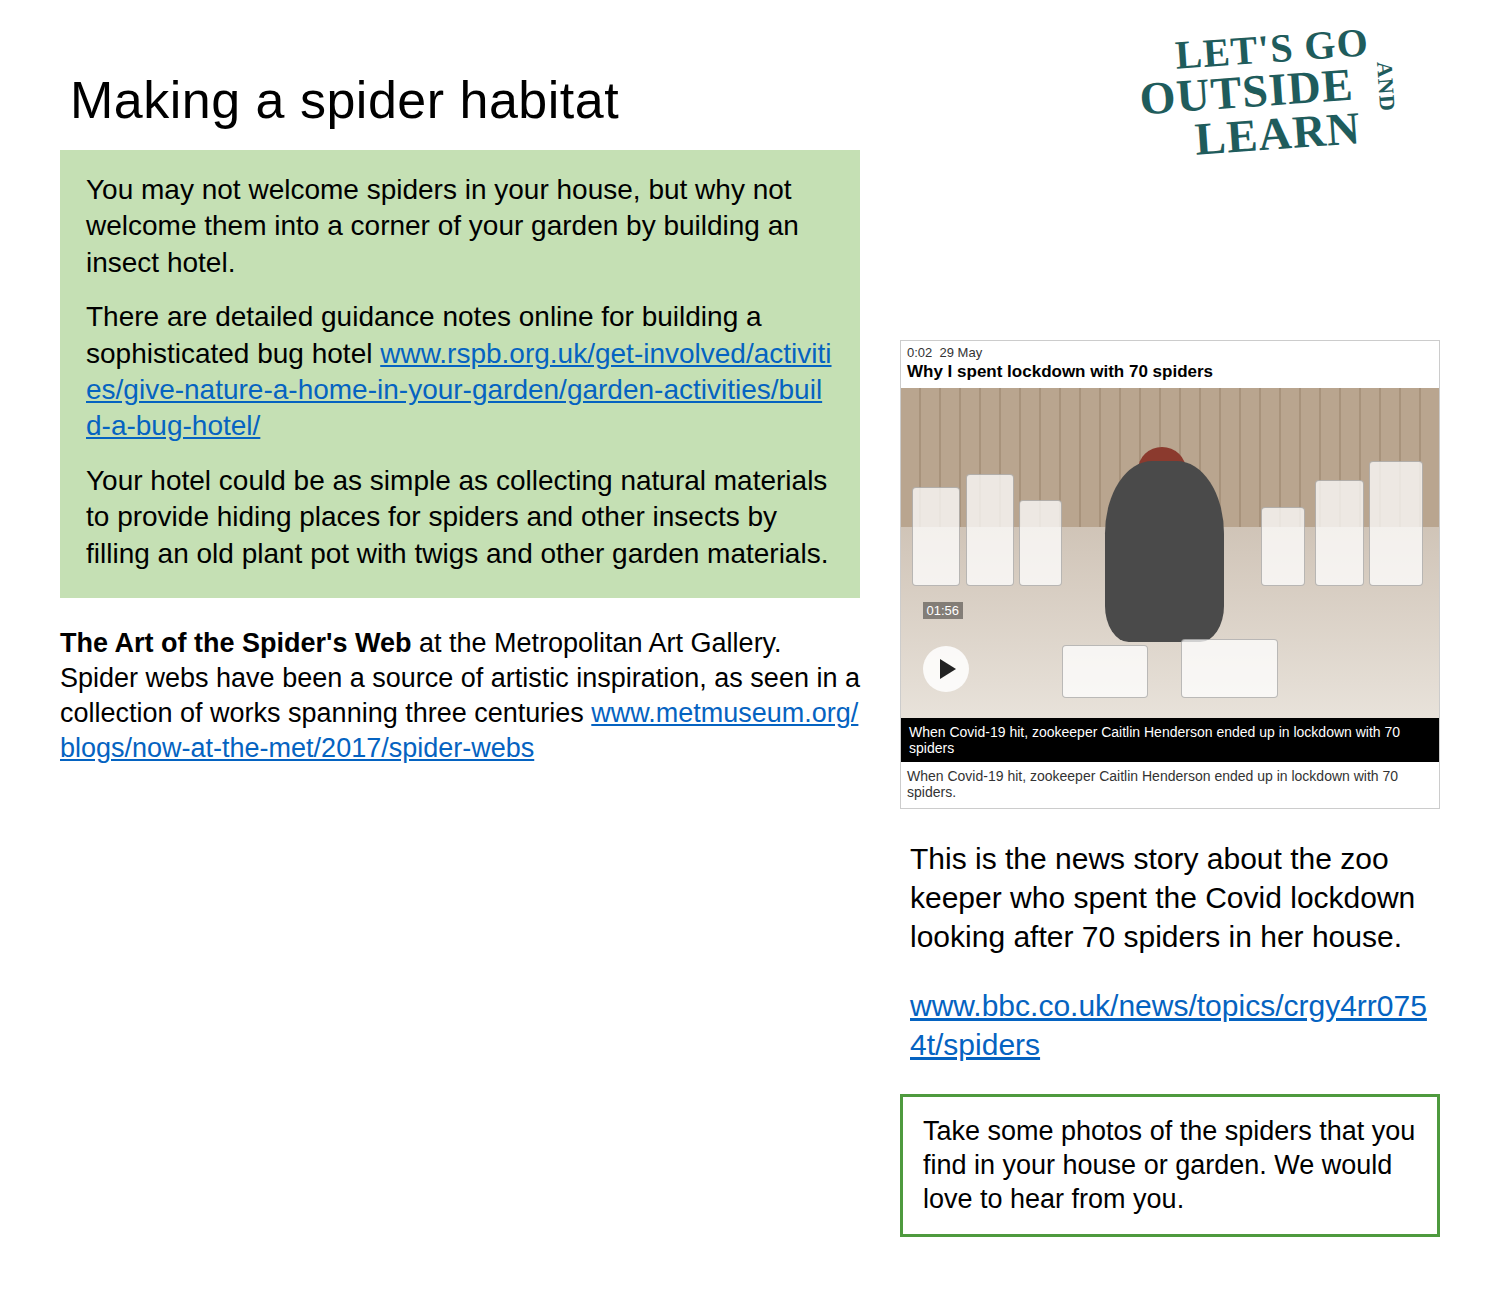LET'S GO
OUTSIDEAND
LEARN
Making a spider habitat
You may not welcome spiders in your house, but why not welcome them into a corner of your garden by building an insect hotel.
There are detailed guidance notes online for building a sophisticated bug hotel www.rspb.org.uk/get-involved/activities/give-nature-a-home-in-your-garden/garden-activities/build-a-bug-hotel/
Your hotel could be as simple as collecting natural materials to provide hiding places for spiders and other insects by filling an old plant pot with twigs and other garden materials.
The Art of the Spider's Web at the Metropolitan Art Gallery. Spider webs have been a source of artistic inspiration, as seen in a collection of works spanning three centuries www.metmuseum.org/blogs/now-at-the-met/2017/spider-webs
0:02 29 May
Why I spent lockdown with 70 spiders
01:56
When Covid-19 hit, zookeeper Caitlin Henderson ended up in lockdown with 70 spiders
When Covid-19 hit, zookeeper Caitlin Henderson ended up in lockdown with 70 spiders.
This is the news story about the zoo keeper who spent the Covid lockdown looking after 70 spiders in her house.
www.bbc.co.uk/news/topics/crgy4rr0754t/spiders
Take some photos of the spiders that you find in your house or garden. We would love to hear from you.